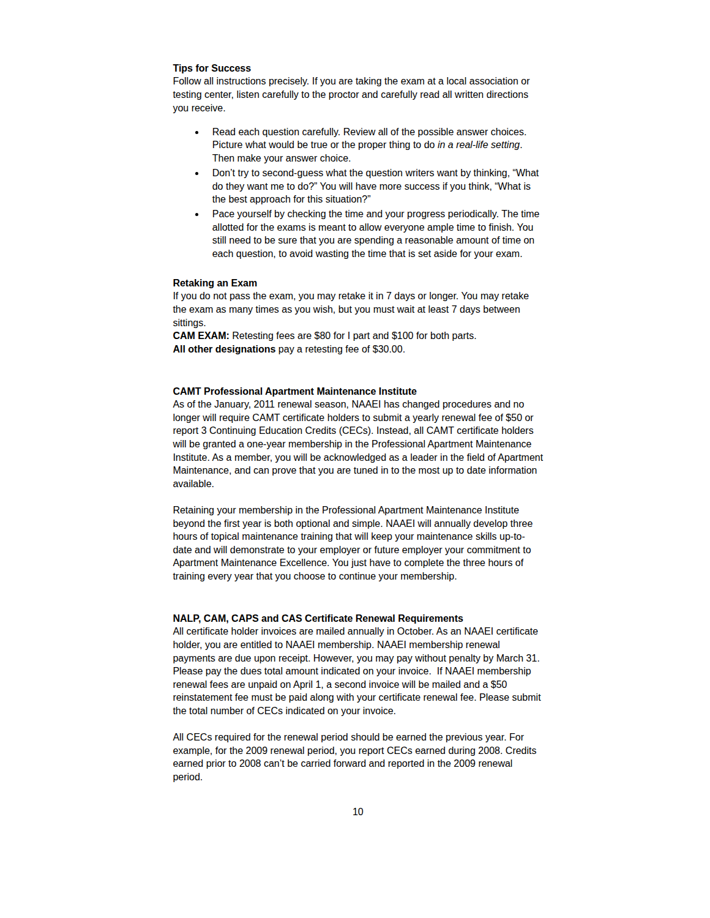Tips for Success
Follow all instructions precisely. If you are taking the exam at a local association or testing center, listen carefully to the proctor and carefully read all written directions you receive.
Read each question carefully. Review all of the possible answer choices. Picture what would be true or the proper thing to do in a real-life setting. Then make your answer choice.
Don’t try to second-guess what the question writers want by thinking, “What do they want me to do?” You will have more success if you think, “What is the best approach for this situation?”
Pace yourself by checking the time and your progress periodically. The time allotted for the exams is meant to allow everyone ample time to finish. You still need to be sure that you are spending a reasonable amount of time on each question, to avoid wasting the time that is set aside for your exam.
Retaking an Exam
If you do not pass the exam, you may retake it in 7 days or longer. You may retake the exam as many times as you wish, but you must wait at least 7 days between sittings.
CAM EXAM: Retesting fees are $80 for I part and $100 for both parts.
All other designations pay a retesting fee of $30.00.
CAMT Professional Apartment Maintenance Institute
As of the January, 2011 renewal season, NAAEI has changed procedures and no longer will require CAMT certificate holders to submit a yearly renewal fee of $50 or report 3 Continuing Education Credits (CECs). Instead, all CAMT certificate holders will be granted a one-year membership in the Professional Apartment Maintenance Institute. As a member, you will be acknowledged as a leader in the field of Apartment Maintenance, and can prove that you are tuned in to the most up to date information available.
Retaining your membership in the Professional Apartment Maintenance Institute beyond the first year is both optional and simple. NAAEI will annually develop three hours of topical maintenance training that will keep your maintenance skills up-to-date and will demonstrate to your employer or future employer your commitment to Apartment Maintenance Excellence. You just have to complete the three hours of training every year that you choose to continue your membership.
NALP, CAM, CAPS and CAS Certificate Renewal Requirements
All certificate holder invoices are mailed annually in October. As an NAAEI certificate holder, you are entitled to NAAEI membership. NAAEI membership renewal payments are due upon receipt. However, you may pay without penalty by March 31. Please pay the dues total amount indicated on your invoice. If NAAEI membership renewal fees are unpaid on April 1, a second invoice will be mailed and a $50 reinstatement fee must be paid along with your certificate renewal fee. Please submit the total number of CECs indicated on your invoice.
All CECs required for the renewal period should be earned the previous year. For example, for the 2009 renewal period, you report CECs earned during 2008. Credits earned prior to 2008 can’t be carried forward and reported in the 2009 renewal period.
10